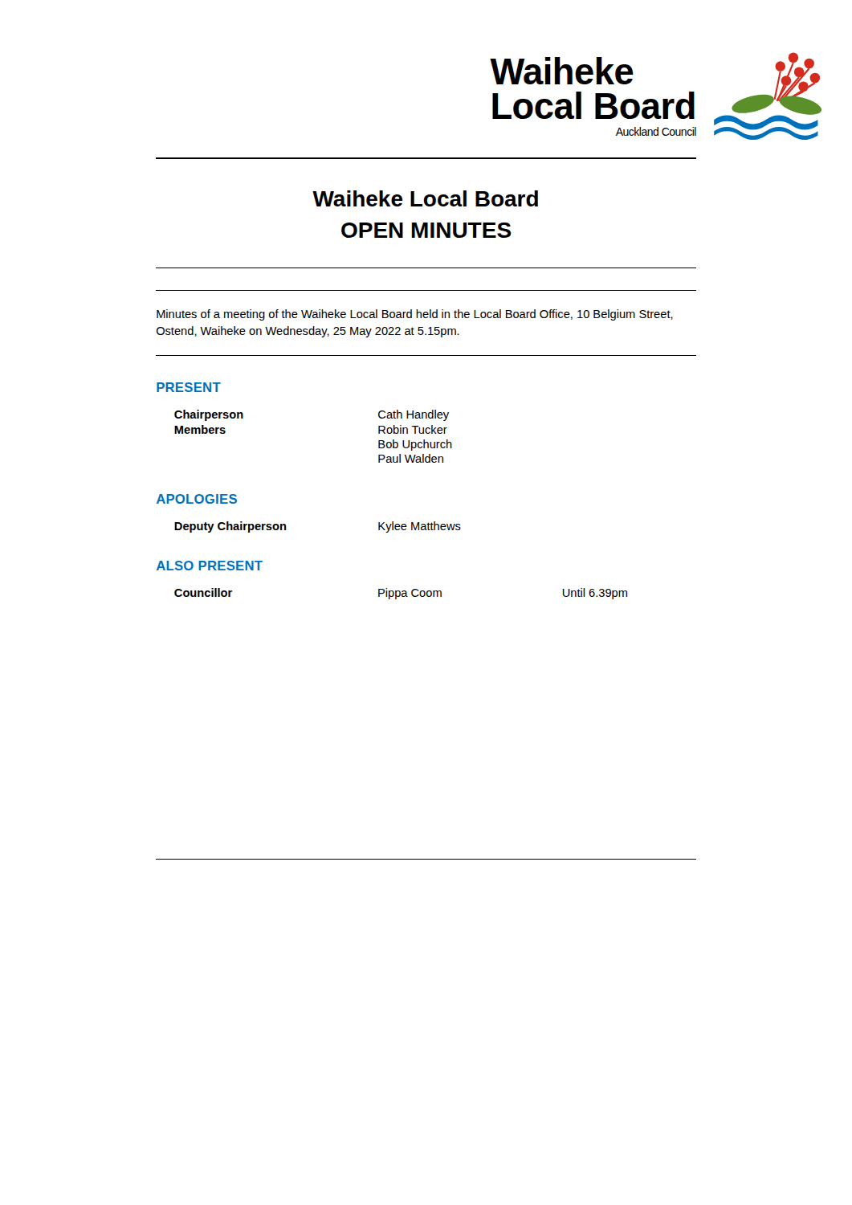Waiheke Local Board Auckland Council
Waiheke Local Board
OPEN MINUTES
Minutes of a meeting of the Waiheke Local Board held in the Local Board Office, 10 Belgium Street, Ostend, Waiheke on Wednesday, 25 May 2022 at 5.15pm.
PRESENT
| Chairperson | Cath Handley | |
| Members | Robin Tucker | |
| | Bob Upchurch | |
| | Paul Walden | |
APOLOGIES
| Deputy Chairperson | Kylee Matthews | |
ALSO PRESENT
| Councillor | Pippa Coom | Until 6.39pm |